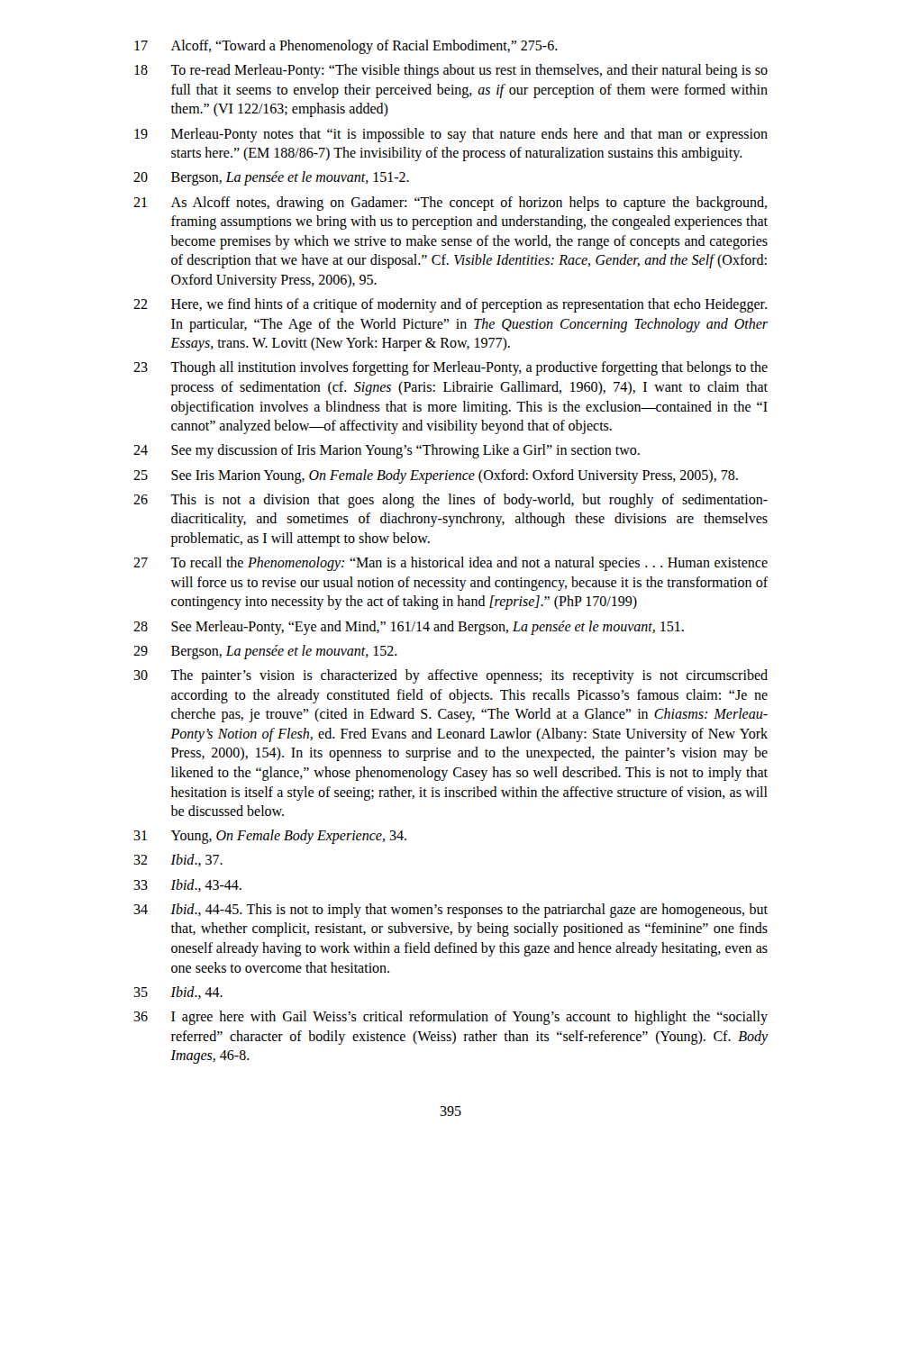17 Alcoff, “Toward a Phenomenology of Racial Embodiment,” 275-6.
18 To re-read Merleau-Ponty: “The visible things about us rest in themselves, and their natural being is so full that it seems to envelop their perceived being, as if our perception of them were formed within them.” (VI 122/163; emphasis added)
19 Merleau-Ponty notes that “it is impossible to say that nature ends here and that man or expression starts here.” (EM 188/86-7) The invisibility of the process of naturalization sustains this ambiguity.
20 Bergson, La pensée et le mouvant, 151-2.
21 As Alcoff notes, drawing on Gadamer: “The concept of horizon helps to capture the background, framing assumptions we bring with us to perception and understanding, the congealed experiences that become premises by which we strive to make sense of the world, the range of concepts and categories of description that we have at our disposal.” Cf. Visible Identities: Race, Gender, and the Self (Oxford: Oxford University Press, 2006), 95.
22 Here, we find hints of a critique of modernity and of perception as representation that echo Heidegger. In particular, “The Age of the World Picture” in The Question Concerning Technology and Other Essays, trans. W. Lovitt (New York: Harper & Row, 1977).
23 Though all institution involves forgetting for Merleau-Ponty, a productive forgetting that belongs to the process of sedimentation (cf. Signes (Paris: Librairie Gallimard, 1960), 74), I want to claim that objectification involves a blindness that is more limiting. This is the exclusion—contained in the “I cannot” analyzed below—of affectivity and visibility beyond that of objects.
24 See my discussion of Iris Marion Young’s “Throwing Like a Girl” in section two.
25 See Iris Marion Young, On Female Body Experience (Oxford: Oxford University Press, 2005), 78.
26 This is not a division that goes along the lines of body-world, but roughly of sedimentation-diacriticality, and sometimes of diachrony-synchrony, although these divisions are themselves problematic, as I will attempt to show below.
27 To recall the Phenomenology: “Man is a historical idea and not a natural species . . . Human existence will force us to revise our usual notion of necessity and contingency, because it is the transformation of contingency into necessity by the act of taking in hand [reprise].” (PhP 170/199)
28 See Merleau-Ponty, “Eye and Mind,” 161/14 and Bergson, La pensée et le mouvant, 151.
29 Bergson, La pensée et le mouvant, 152.
30 The painter’s vision is characterized by affective openness; its receptivity is not circumscribed according to the already constituted field of objects. This recalls Picasso’s famous claim: “Je ne cherche pas, je trouve” (cited in Edward S. Casey, “The World at a Glance” in Chiasms: Merleau-Ponty’s Notion of Flesh, ed. Fred Evans and Leonard Lawlor (Albany: State University of New York Press, 2000), 154). In its openness to surprise and to the unexpected, the painter’s vision may be likened to the “glance,” whose phenomenology Casey has so well described. This is not to imply that hesitation is itself a style of seeing; rather, it is inscribed within the affective structure of vision, as will be discussed below.
31 Young, On Female Body Experience, 34.
32 Ibid., 37.
33 Ibid., 43-44.
34 Ibid., 44-45. This is not to imply that women’s responses to the patriarchal gaze are homogeneous, but that, whether complicit, resistant, or subversive, by being socially positioned as “feminine” one finds oneself already having to work within a field defined by this gaze and hence already hesitating, even as one seeks to overcome that hesitation.
35 Ibid., 44.
36 I agree here with Gail Weiss’s critical reformulation of Young’s account to highlight the “socially referred” character of bodily existence (Weiss) rather than its “self-reference” (Young). Cf. Body Images, 46-8.
395